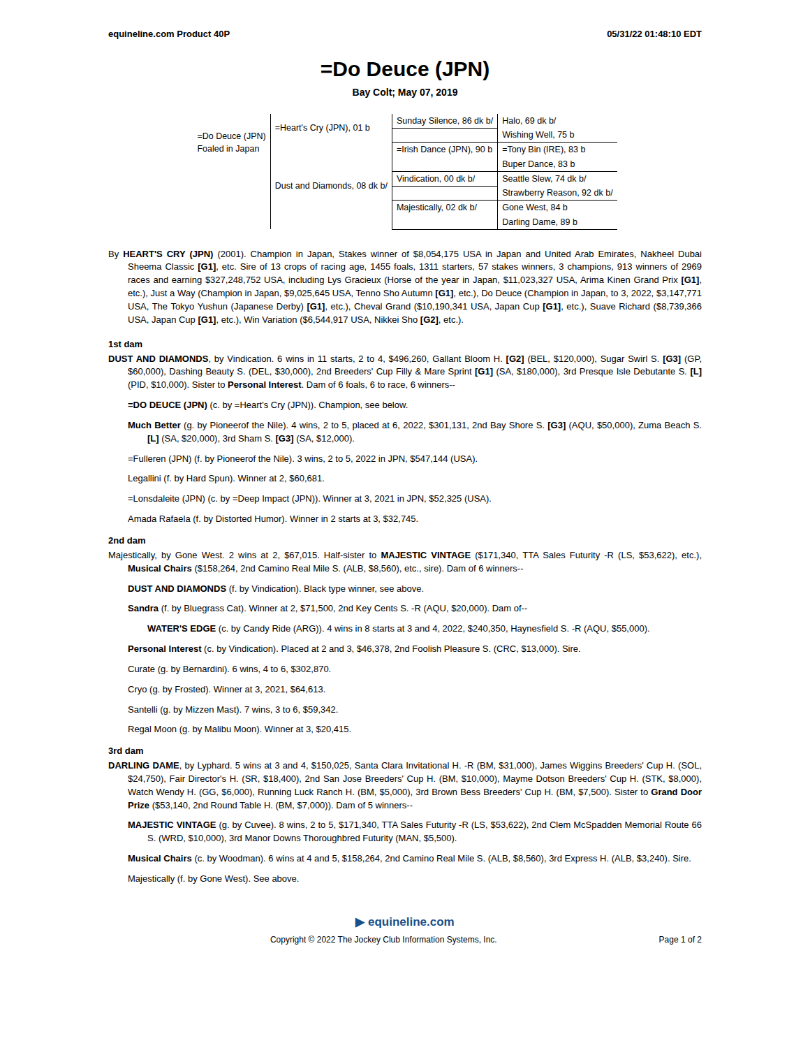equineline.com Product 40P 05/31/22 01:48:10 EDT
=Do Deuce (JPN)
Bay Colt; May 07, 2019
| =Do Deuce (JPN) Foaled in Japan | =Heart's Cry (JPN), 01 b | Sunday Silence, 86 dk b/ | Halo, 69 dk b/ |
| | Wishing Well, 75 b |
| | =Irish Dance (JPN), 90 b | =Tony Bin (IRE), 83 b |
| | Buper Dance, 83 b |
| | Dust and Diamonds, 08 dk b/ | Vindication, 00 dk b/ | Seattle Slew, 74 dk b/ |
| | | Strawberry Reason, 92 dk b/ |
| | | Majestically, 02 dk b/ | Gone West, 84 b |
| | | | Darling Dame, 89 b |
By HEART'S CRY (JPN) (2001). Champion in Japan, Stakes winner of $8,054,175 USA in Japan and United Arab Emirates, Nakheel Dubai Sheema Classic [G1], etc. Sire of 13 crops of racing age, 1455 foals, 1311 starters, 57 stakes winners, 3 champions, 913 winners of 2969 races and earning $327,248,752 USA, including Lys Gracieux (Horse of the year in Japan, $11,023,327 USA, Arima Kinen Grand Prix [G1], etc.), Just a Way (Champion in Japan, $9,025,645 USA, Tenno Sho Autumn [G1], etc.), Do Deuce (Champion in Japan, to 3, 2022, $3,147,771 USA, The Tokyo Yushun (Japanese Derby) [G1], etc.), Cheval Grand ($10,190,341 USA, Japan Cup [G1], etc.), Suave Richard ($8,739,366 USA, Japan Cup [G1], etc.), Win Variation ($6,544,917 USA, Nikkei Sho [G2], etc.).
1st dam
DUST AND DIAMONDS, by Vindication. 6 wins in 11 starts, 2 to 4, $496,260, Gallant Bloom H. [G2] (BEL, $120,000), Sugar Swirl S. [G3] (GP, $60,000), Dashing Beauty S. (DEL, $30,000), 2nd Breeders' Cup Filly & Mare Sprint [G1] (SA, $180,000), 3rd Presque Isle Debutante S. [L] (PID, $10,000). Sister to Personal Interest. Dam of 6 foals, 6 to race, 6 winners--
=DO DEUCE (JPN) (c. by =Heart's Cry (JPN)). Champion, see below.
Much Better (g. by Pioneerof the Nile). 4 wins, 2 to 5, placed at 6, 2022, $301,131, 2nd Bay Shore S. [G3] (AQU, $50,000), Zuma Beach S. [L] (SA, $20,000), 3rd Sham S. [G3] (SA, $12,000).
=Fulleren (JPN) (f. by Pioneerof the Nile). 3 wins, 2 to 5, 2022 in JPN, $547,144 (USA).
Legallini (f. by Hard Spun). Winner at 2, $60,681.
=Lonsdaleite (JPN) (c. by =Deep Impact (JPN)). Winner at 3, 2021 in JPN, $52,325 (USA).
Amada Rafaela (f. by Distorted Humor). Winner in 2 starts at 3, $32,745.
2nd dam
Majestically, by Gone West. 2 wins at 2, $67,015. Half-sister to MAJESTIC VINTAGE ($171,340, TTA Sales Futurity -R (LS, $53,622), etc.), Musical Chairs ($158,264, 2nd Camino Real Mile S. (ALB, $8,560), etc., sire). Dam of 6 winners--
DUST AND DIAMONDS (f. by Vindication). Black type winner, see above.
Sandra (f. by Bluegrass Cat). Winner at 2, $71,500, 2nd Key Cents S. -R (AQU, $20,000). Dam of--
WATER'S EDGE (c. by Candy Ride (ARG)). 4 wins in 8 starts at 3 and 4, 2022, $240,350, Haynesfield S. -R (AQU, $55,000).
Personal Interest (c. by Vindication). Placed at 2 and 3, $46,378, 2nd Foolish Pleasure S. (CRC, $13,000). Sire.
Curate (g. by Bernardini). 6 wins, 4 to 6, $302,870.
Cryo (g. by Frosted). Winner at 3, 2021, $64,613.
Santelli (g. by Mizzen Mast). 7 wins, 3 to 6, $59,342.
Regal Moon (g. by Malibu Moon). Winner at 3, $20,415.
3rd dam
DARLING DAME, by Lyphard. 5 wins at 3 and 4, $150,025, Santa Clara Invitational H. -R (BM, $31,000), James Wiggins Breeders' Cup H. (SOL, $24,750), Fair Director's H. (SR, $18,400), 2nd San Jose Breeders' Cup H. (BM, $10,000), Mayme Dotson Breeders' Cup H. (STK, $8,000), Watch Wendy H. (GG, $6,000), Running Luck Ranch H. (BM, $5,000), 3rd Brown Bess Breeders' Cup H. (BM, $7,500). Sister to Grand Door Prize ($53,140, 2nd Round Table H. (BM, $7,000)). Dam of 5 winners--
MAJESTIC VINTAGE (g. by Cuvee). 8 wins, 2 to 5, $171,340, TTA Sales Futurity -R (LS, $53,622), 2nd Clem McSpadden Memorial Route 66 S. (WRD, $10,000), 3rd Manor Downs Thoroughbred Futurity (MAN, $5,500).
Musical Chairs (c. by Woodman). 6 wins at 4 and 5, $158,264, 2nd Camino Real Mile S. (ALB, $8,560), 3rd Express H. (ALB, $3,240). Sire.
Majestically (f. by Gone West). See above.
▶ equineline.com
Copyright © 2022 The Jockey Club Information Systems, Inc. Page 1 of 2